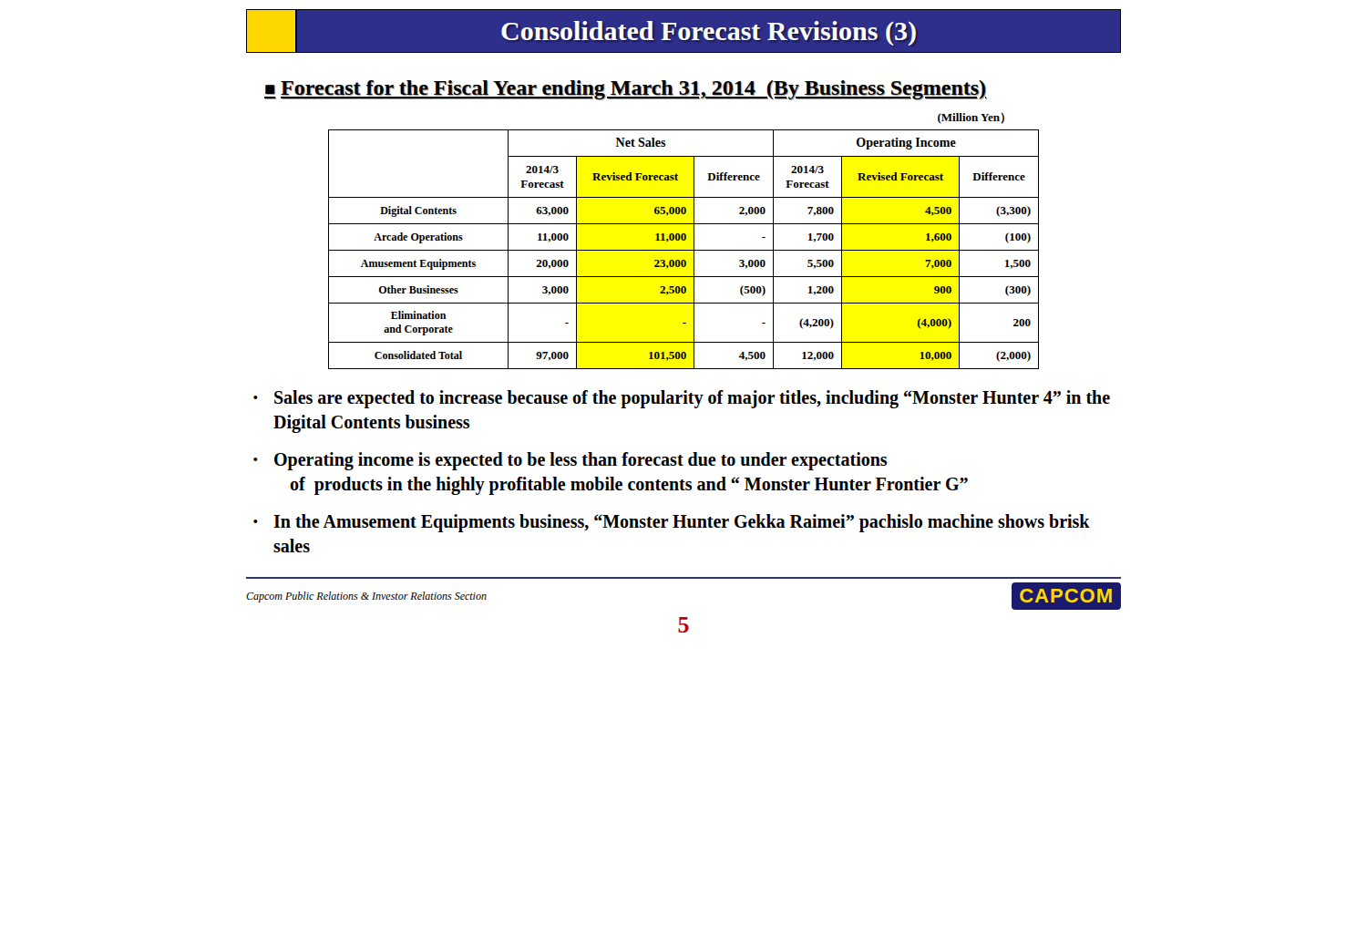Consolidated Forecast Revisions (3)
■Forecast for the Fiscal Year ending March 31, 2014 (By Business Segments)
(Million Yen）
| | Net Sales | Operating Income |
| --- | --- | --- |
| 2014/3 Forecast | Revised Forecast | Difference | 2014/3 Forecast | Revised Forecast | Difference |
| Digital Contents | 63,000 | 65,000 | 2,000 | 7,800 | 4,500 | (3,300) |
| Arcade Operations | 11,000 | 11,000 | - | 1,700 | 1,600 | (100) |
| Amusement Equipments | 20,000 | 23,000 | 3,000 | 5,500 | 7,000 | 1,500 |
| Other Businesses | 3,000 | 2,500 | (500) | 1,200 | 900 | (300) |
| Elimination and Corporate | - | - | - | (4,200) | (4,000) | 200 |
| Consolidated Total | 97,000 | 101,500 | 4,500 | 12,000 | 10,000 | (2,000) |
Sales are expected to increase because of the popularity of major titles, including “Monster Hunter 4” in the Digital Contents business
Operating income is expected to be less than forecast due to under expectationsof products in the highly profitable mobile contents and “ Monster Hunter Frontier G”
In the Amusement Equipments business, “Monster Hunter Gekka Raimei” pachislo machine shows brisk sales
Capcom Public Relations & Investor Relations Section CAPCOM
5